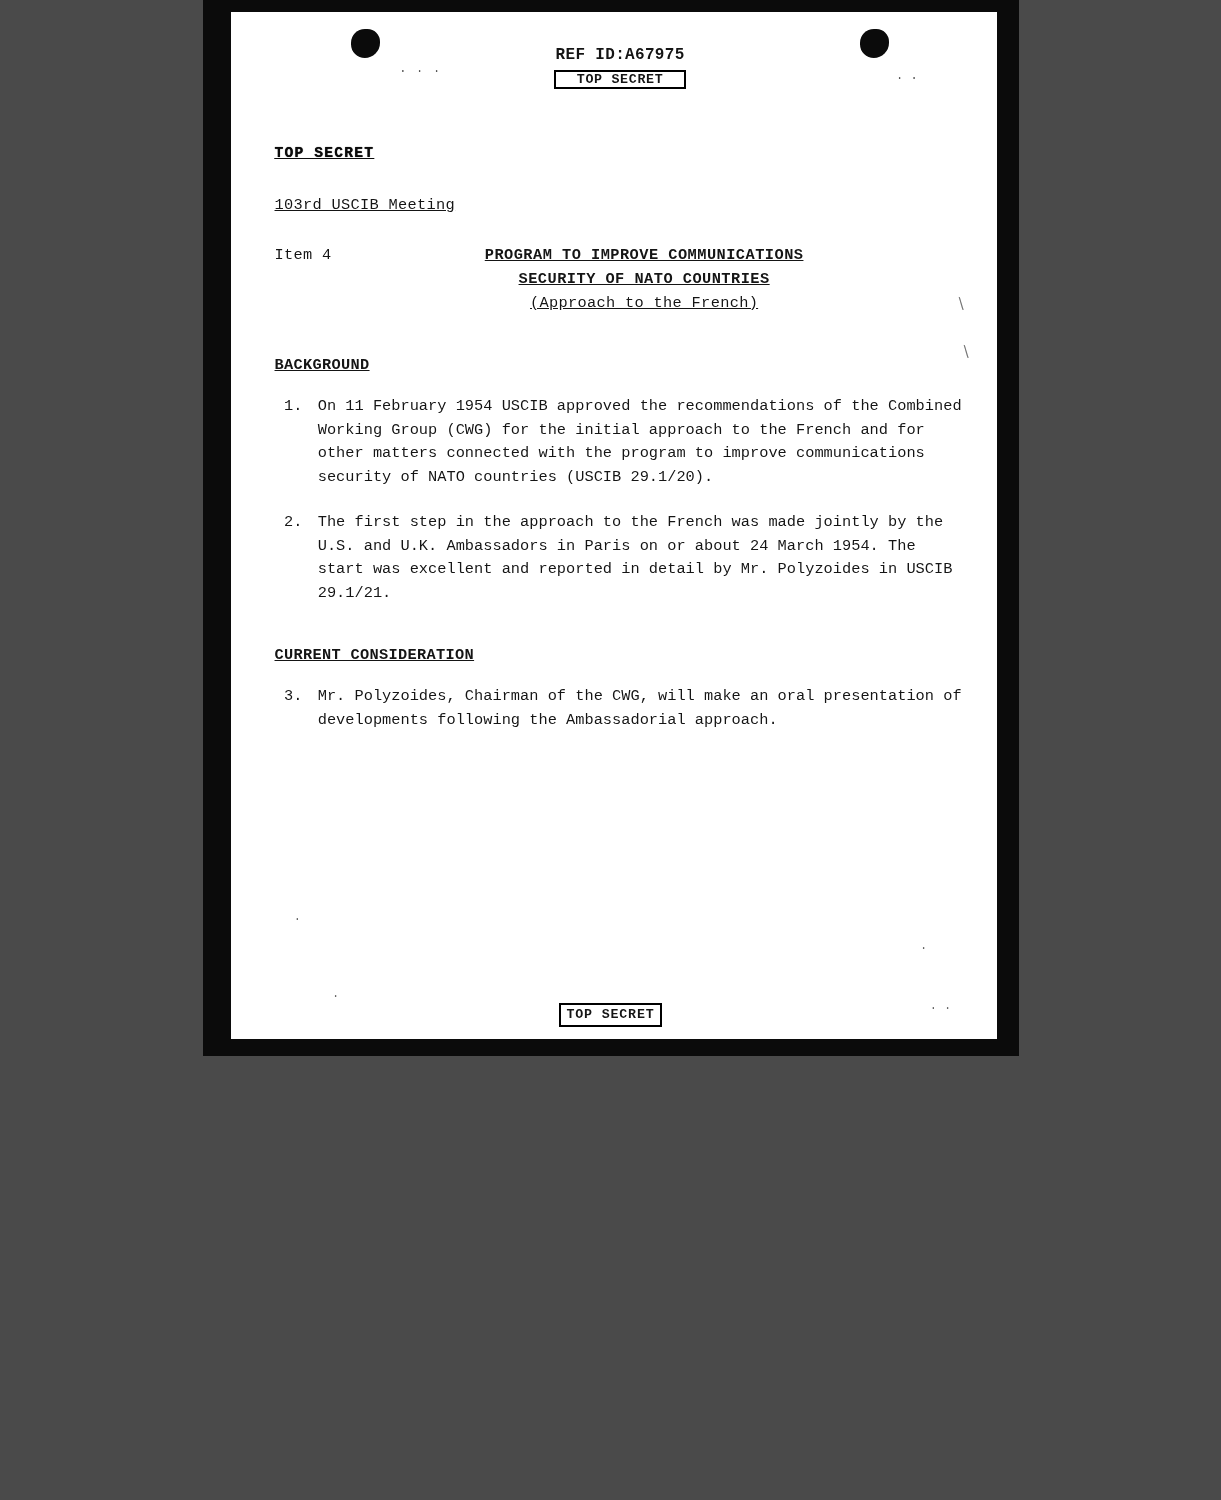. . . . .
REF ID:A67975
TOP SECRET
TOP SECRET
103rd USCIB Meeting
Item 4
PROGRAM TO IMPROVE COMMUNICATIONS SECURITY OF NATO COUNTRIES (Approach to the French)
BACKGROUND
1. On 11 February 1954 USCIB approved the recommendations of the Combined Working Group (CWG) for the initial approach to the French and for other matters connected with the program to improve communications security of NATO countries (USCIB 29.1/20).
2. The first step in the approach to the French was made jointly by the U.S. and U.K. Ambassadors in Paris on or about 24 March 1954. The start was excellent and reported in detail by Mr. Polyzoides in USCIB 29.1/21.
CURRENT CONSIDERATION
3. Mr. Polyzoides, Chairman of the CWG, will make an oral presentation of developments following the Ambassadorial approach.
\ \ . . . . .
TOP SECRET